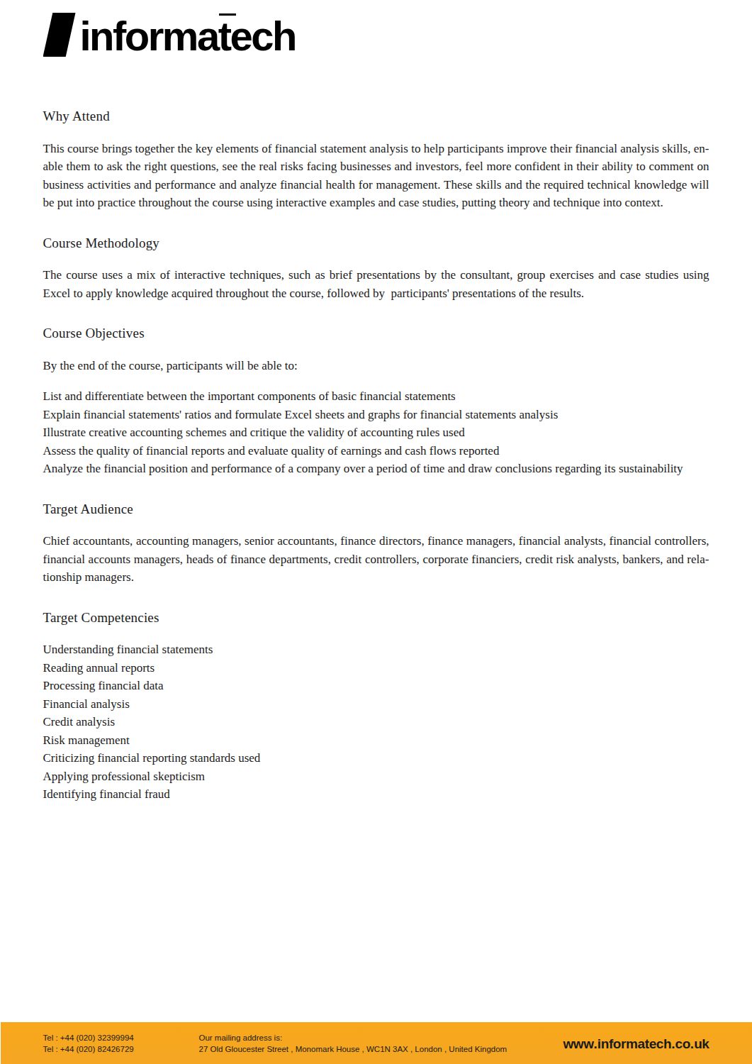informatech
Why Attend
This course brings together the key elements of financial statement analysis to help participants improve their financial analysis skills, enable them to ask the right questions, see the real risks facing businesses and investors, feel more confident in their ability to comment on business activities and performance and analyze financial health for management. These skills and the required technical knowledge will be put into practice throughout the course using interactive examples and case studies, putting theory and technique into context.
Course Methodology
The course uses a mix of interactive techniques, such as brief presentations by the consultant, group exercises and case studies using Excel to apply knowledge acquired throughout the course, followed by participants' presentations of the results.
Course Objectives
By the end of the course, participants will be able to:
List and differentiate between the important components of basic financial statements
Explain financial statements' ratios and formulate Excel sheets and graphs for financial statements analysis
Illustrate creative accounting schemes and critique the validity of accounting rules used
Assess the quality of financial reports and evaluate quality of earnings and cash flows reported
Analyze the financial position and performance of a company over a period of time and draw conclusions regarding its sustainability
Target Audience
Chief accountants, accounting managers, senior accountants, finance directors, finance managers, financial analysts, financial controllers, financial accounts managers, heads of finance departments, credit controllers, corporate financiers, credit risk analysts, bankers, and relationship managers.
Target Competencies
Understanding financial statements
Reading annual reports
Processing financial data
Financial analysis
Credit analysis
Risk management
Criticizing financial reporting standards used
Applying professional skepticism
Identifying financial fraud
Tel : +44 (020) 32399994
Tel : +44 (020) 82426729
Our mailing address is:
27 Old Gloucester Street , Monomark House , WC1N 3AX , London , United Kingdom
www. informatech. co. uk